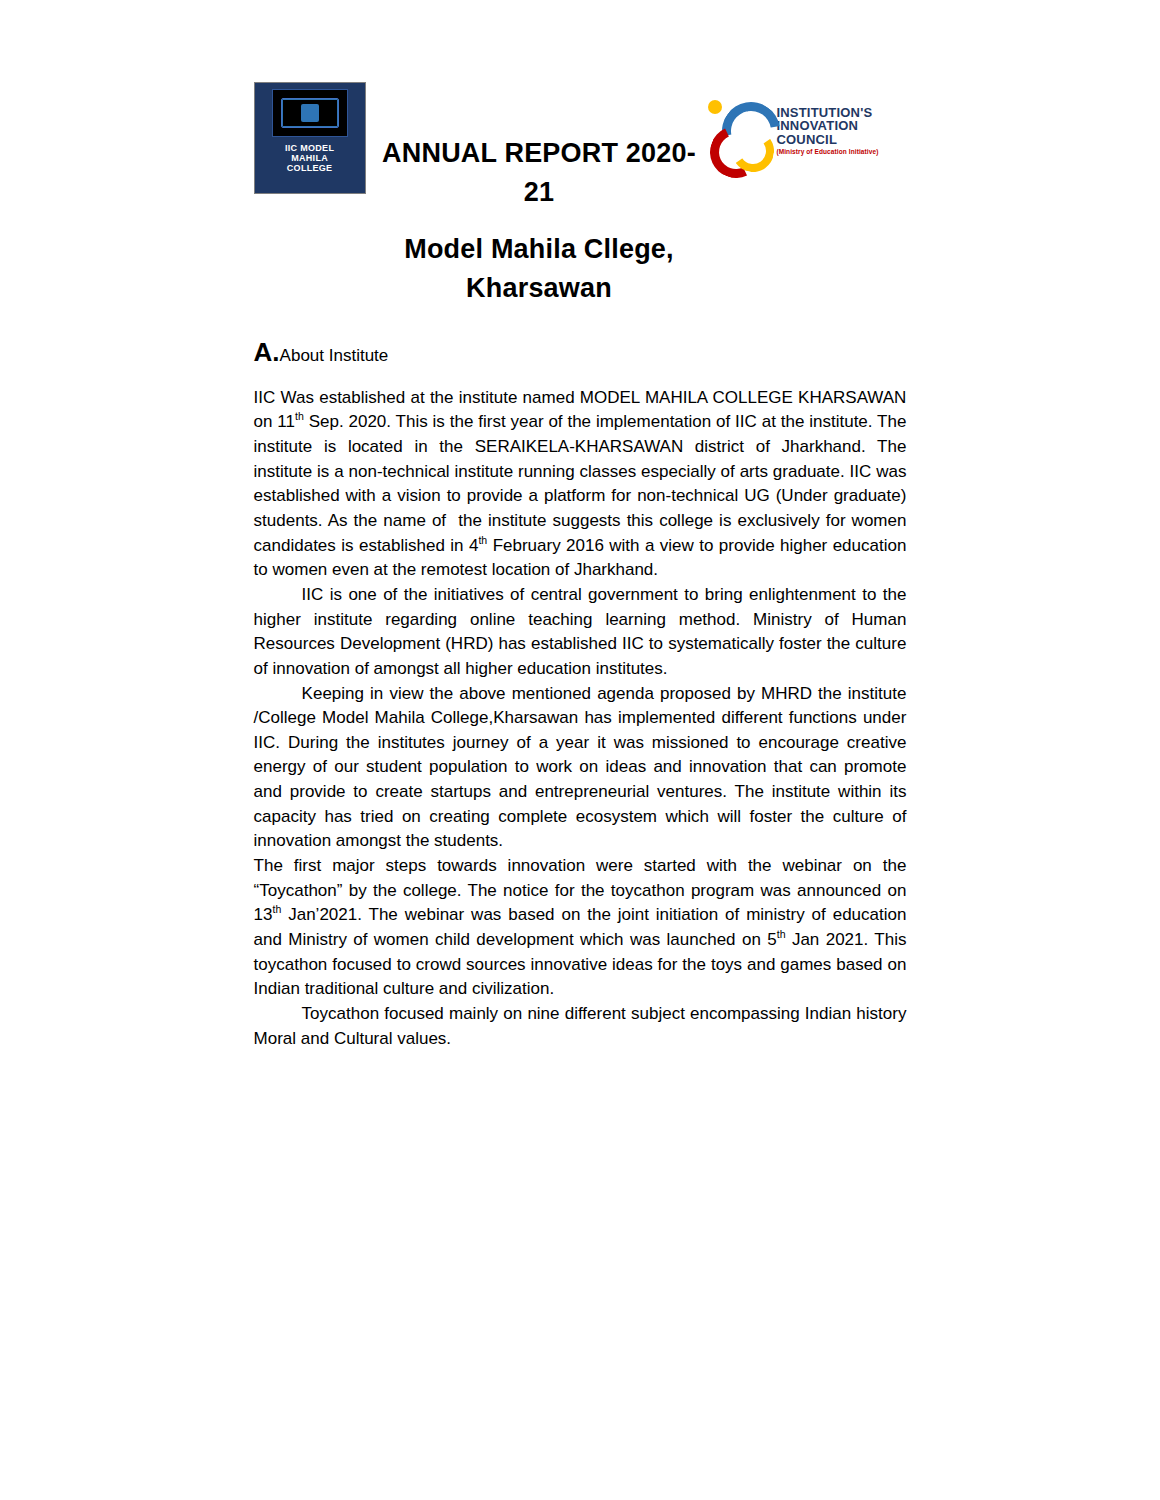IIC MODEL
MAHILA
COLLEGE
ANNUAL REPORT 2020-21
Model Mahila Cllege, Kharsawan
INSTITUTION'S
INNOVATION
COUNCIL
(Ministry of Education Initiative)
A. About Institute
IIC Was established at the institute named MODEL MAHILA COLLEGE KHARSAWAN on 11th Sep. 2020. This is the first year of the implementation of IIC at the institute. The institute is located in the SERAIKELA-KHARSAWAN district of Jharkhand. The institute is a non-technical institute running classes especially of arts graduate. IIC was established with a vision to provide a platform for non-technical UG (Under graduate) students. As the name of the institute suggests this college is exclusively for women candidates is established in 4th February 2016 with a view to provide higher education to women even at the remotest location of Jharkhand.
IIC is one of the initiatives of central government to bring enlightenment to the higher institute regarding online teaching learning method. Ministry of Human Resources Development (HRD) has established IIC to systematically foster the culture of innovation of amongst all higher education institutes.
Keeping in view the above mentioned agenda proposed by MHRD the institute /College Model Mahila College,Kharsawan has implemented different functions under IIC. During the institutes journey of a year it was missioned to encourage creative energy of our student population to work on ideas and innovation that can promote and provide to create startups and entrepreneurial ventures. The institute within its capacity has tried on creating complete ecosystem which will foster the culture of innovation amongst the students.
The first major steps towards innovation were started with the webinar on the “Toycathon” by the college. The notice for the toycathon program was announced on 13th Jan’2021. The webinar was based on the joint initiation of ministry of education and Ministry of women child development which was launched on 5th Jan 2021. This toycathon focused to crowd sources innovative ideas for the toys and games based on Indian traditional culture and civilization.
Toycathon focused mainly on nine different subject encompassing Indian history Moral and Cultural values.